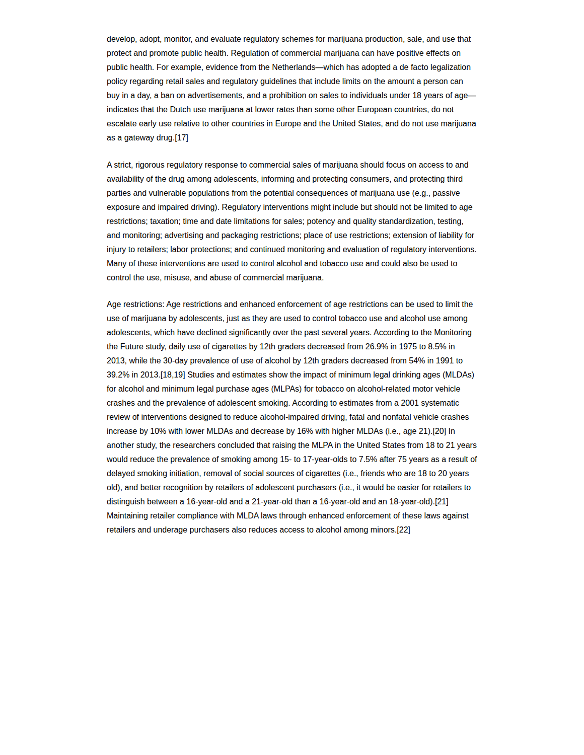develop, adopt, monitor, and evaluate regulatory schemes for marijuana production, sale, and use that protect and promote public health. Regulation of commercial marijuana can have positive effects on public health. For example, evidence from the Netherlands—which has adopted a de facto legalization policy regarding retail sales and regulatory guidelines that include limits on the amount a person can buy in a day, a ban on advertisements, and a prohibition on sales to individuals under 18 years of age—indicates that the Dutch use marijuana at lower rates than some other European countries, do not escalate early use relative to other countries in Europe and the United States, and do not use marijuana as a gateway drug.[17]
A strict, rigorous regulatory response to commercial sales of marijuana should focus on access to and availability of the drug among adolescents, informing and protecting consumers, and protecting third parties and vulnerable populations from the potential consequences of marijuana use (e.g., passive exposure and impaired driving). Regulatory interventions might include but should not be limited to age restrictions; taxation; time and date limitations for sales; potency and quality standardization, testing, and monitoring; advertising and packaging restrictions; place of use restrictions; extension of liability for injury to retailers; labor protections; and continued monitoring and evaluation of regulatory interventions. Many of these interventions are used to control alcohol and tobacco use and could also be used to control the use, misuse, and abuse of commercial marijuana.
Age restrictions: Age restrictions and enhanced enforcement of age restrictions can be used to limit the use of marijuana by adolescents, just as they are used to control tobacco use and alcohol use among adolescents, which have declined significantly over the past several years. According to the Monitoring the Future study, daily use of cigarettes by 12th graders decreased from 26.9% in 1975 to 8.5% in 2013, while the 30-day prevalence of use of alcohol by 12th graders decreased from 54% in 1991 to 39.2% in 2013.[18,19] Studies and estimates show the impact of minimum legal drinking ages (MLDAs) for alcohol and minimum legal purchase ages (MLPAs) for tobacco on alcohol-related motor vehicle crashes and the prevalence of adolescent smoking. According to estimates from a 2001 systematic review of interventions designed to reduce alcohol-impaired driving, fatal and nonfatal vehicle crashes increase by 10% with lower MLDAs and decrease by 16% with higher MLDAs (i.e., age 21).[20] In another study, the researchers concluded that raising the MLPA in the United States from 18 to 21 years would reduce the prevalence of smoking among 15- to 17-year-olds to 7.5% after 75 years as a result of delayed smoking initiation, removal of social sources of cigarettes (i.e., friends who are 18 to 20 years old), and better recognition by retailers of adolescent purchasers (i.e., it would be easier for retailers to distinguish between a 16-year-old and a 21-year-old than a 16-year-old and an 18-year-old).[21] Maintaining retailer compliance with MLDA laws through enhanced enforcement of these laws against retailers and underage purchasers also reduces access to alcohol among minors.[22]